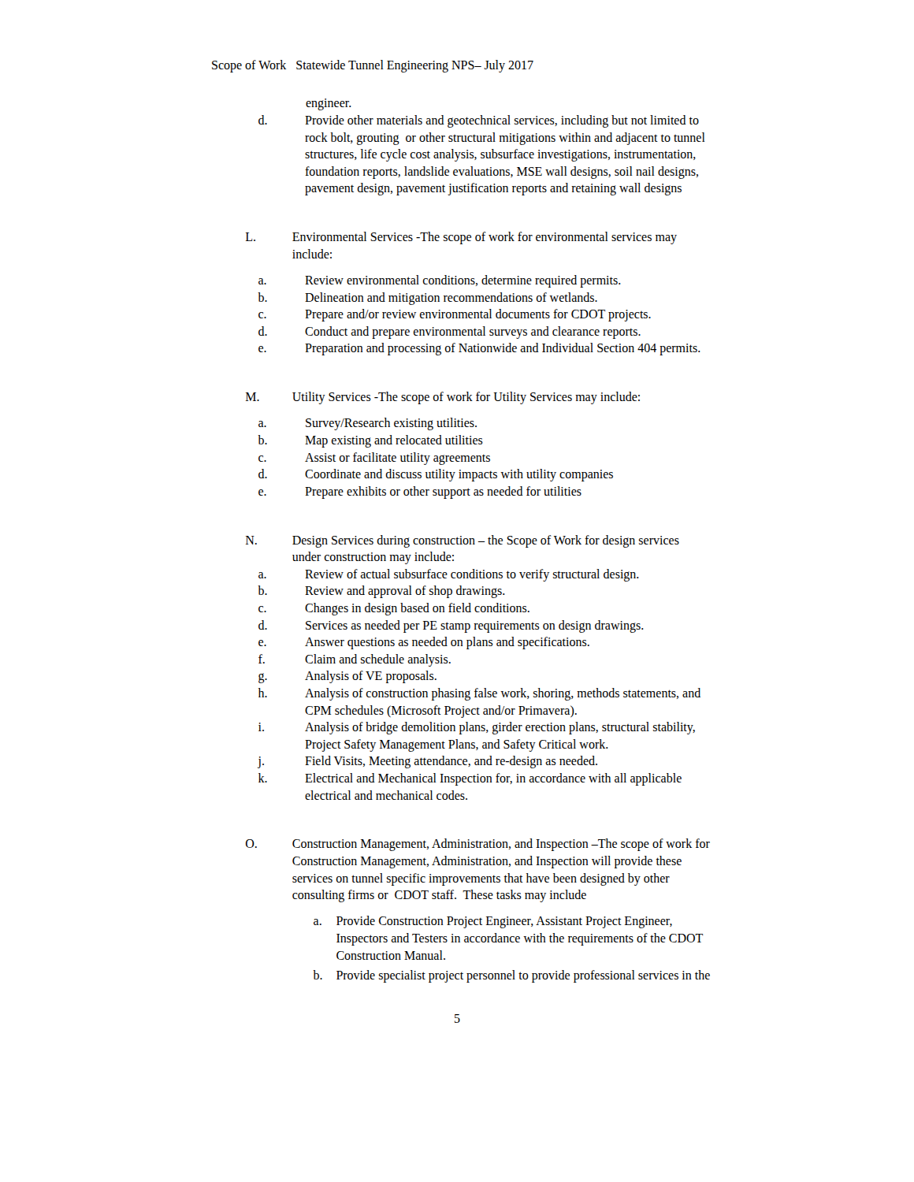Scope of Work Statewide Tunnel Engineering NPS– July 2017
engineer.
d.
Provide other materials and geotechnical services, including but not limited to rock bolt, grouting or other structural mitigations within and adjacent to tunnel structures, life cycle cost analysis, subsurface investigations, instrumentation, foundation reports, landslide evaluations, MSE wall designs, soil nail designs, pavement design, pavement justification reports and retaining wall designs
L.
Environmental Services -The scope of work for environmental services may include:
a.
Review environmental conditions, determine required permits.
b.
Delineation and mitigation recommendations of wetlands.
c.
Prepare and/or review environmental documents for CDOT projects.
d.
Conduct and prepare environmental surveys and clearance reports.
e.
Preparation and processing of Nationwide and Individual Section 404 permits.
M.
Utility Services -The scope of work for Utility Services may include:
a.
Survey/Research existing utilities.
b.
Map existing and relocated utilities
c.
Assist or facilitate utility agreements
d.
Coordinate and discuss utility impacts with utility companies
e.
Prepare exhibits or other support as needed for utilities
N.
Design Services during construction – the Scope of Work for design services under construction may include:
a.
Review of actual subsurface conditions to verify structural design.
b.
Review and approval of shop drawings.
c.
Changes in design based on field conditions.
d.
Services as needed per PE stamp requirements on design drawings.
e.
Answer questions as needed on plans and specifications.
f.
Claim and schedule analysis.
g.
Analysis of VE proposals.
h.
Analysis of construction phasing false work, shoring, methods statements, and CPM schedules (Microsoft Project and/or Primavera).
i.
Analysis of bridge demolition plans, girder erection plans, structural stability, Project Safety Management Plans, and Safety Critical work.
j.
Field Visits, Meeting attendance, and re-design as needed.
k.
Electrical and Mechanical Inspection for, in accordance with all applicable electrical and mechanical codes.
O.
Construction Management, Administration, and Inspection –The scope of work for Construction Management, Administration, and Inspection will provide these services on tunnel specific improvements that have been designed by other consulting firms or CDOT staff. These tasks may include
a.
Provide Construction Project Engineer, Assistant Project Engineer, Inspectors and Testers in accordance with the requirements of the CDOT Construction Manual.
b.
Provide specialist project personnel to provide professional services in the
5